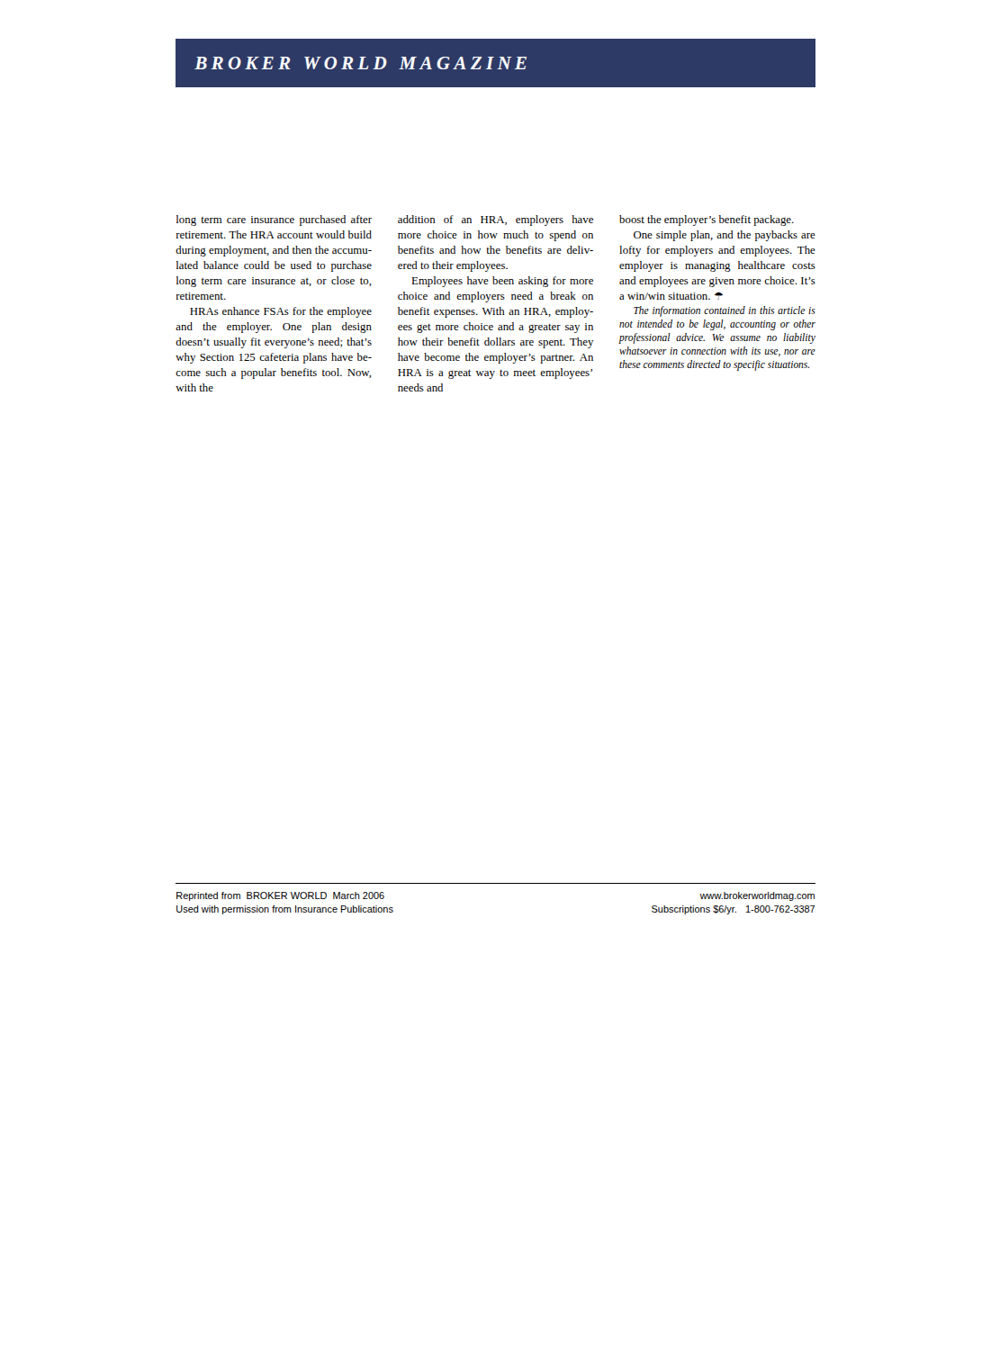BROKER WORLD MAGAZINE
long term care insurance purchased after retirement. The HRA account would build during employment, and then the accumulated balance could be used to purchase long term care insurance at, or close to, retirement.
HRAs enhance FSAs for the employee and the employer. One plan design doesn’t usually fit everyone’s need; that’s why Section 125 cafeteria plans have become such a popular benefits tool. Now, with the
addition of an HRA, employers have more choice in how much to spend on benefits and how the benefits are delivered to their employees.
Employees have been asking for more choice and employers need a break on benefit expenses. With an HRA, employees get more choice and a greater say in how their benefit dollars are spent. They have become the employer’s partner. An HRA is a great way to meet employees’ needs and
boost the employer’s benefit package.
One simple plan, and the paybacks are lofty for employers and employees. The employer is managing healthcare costs and employees are given more choice. It’s a win/win situation. ☂
The information contained in this article is not intended to be legal, accounting or other professional advice. We assume no liability whatsoever in connection with its use, nor are these comments directed to specific situations.
Reprinted from BROKER WORLD March 2006
Used with permission from Insurance Publications
www.brokerworldmag.com
Subscriptions $6/yr. 1-800-762-3387